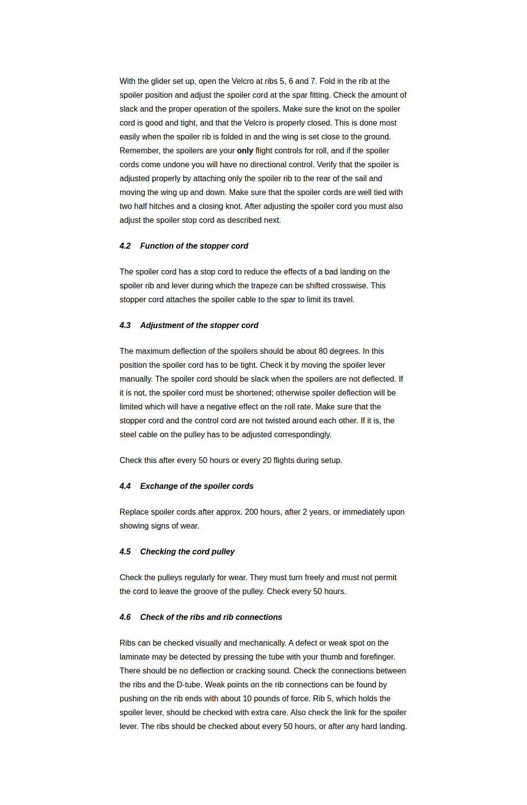With the glider set up, open the Velcro at ribs 5, 6 and 7. Fold in the rib at the spoiler position and adjust the spoiler cord at the spar fitting. Check the amount of slack and the proper operation of the spoilers. Make sure the knot on the spoiler cord is good and tight, and that the Velcro is properly closed. This is done most easily when the spoiler rib is folded in and the wing is set close to the ground. Remember, the spoilers are your only flight controls for roll, and if the spoiler cords come undone you will have no directional control. Verify that the spoiler is adjusted properly by attaching only the spoiler rib to the rear of the sail and moving the wing up and down. Make sure that the spoiler cords are well tied with two half hitches and a closing knot. After adjusting the spoiler cord you must also adjust the spoiler stop cord as described next.
4.2 Function of the stopper cord
The spoiler cord has a stop cord to reduce the effects of a bad landing on the spoiler rib and lever during which the trapeze can be shifted crosswise. This stopper cord attaches the spoiler cable to the spar to limit its travel.
4.3 Adjustment of the stopper cord
The maximum deflection of the spoilers should be about 80 degrees. In this position the spoiler cord has to be tight. Check it by moving the spoiler lever manually. The spoiler cord should be slack when the spoilers are not deflected. If it is not, the spoiler cord must be shortened; otherwise spoiler deflection will be limited which will have a negative effect on the roll rate. Make sure that the stopper cord and the control cord are not twisted around each other. If it is, the steel cable on the pulley has to be adjusted correspondingly.
Check this after every 50 hours or every 20 flights during setup.
4.4 Exchange of the spoiler cords
Replace spoiler cords after approx. 200 hours, after 2 years, or immediately upon showing signs of wear.
4.5 Checking the cord pulley
Check the pulleys regularly for wear. They must turn freely and must not permit the cord to leave the groove of the pulley. Check every 50 hours.
4.6 Check of the ribs and rib connections
Ribs can be checked visually and mechanically. A defect or weak spot on the laminate may be detected by pressing the tube with your thumb and forefinger. There should be no deflection or cracking sound. Check the connections between the ribs and the D-tube. Weak points on the rib connections can be found by pushing on the rib ends with about 10 pounds of force. Rib 5, which holds the spoiler lever, should be checked with extra care. Also check the link for the spoiler lever. The ribs should be checked about every 50 hours, or after any hard landing.